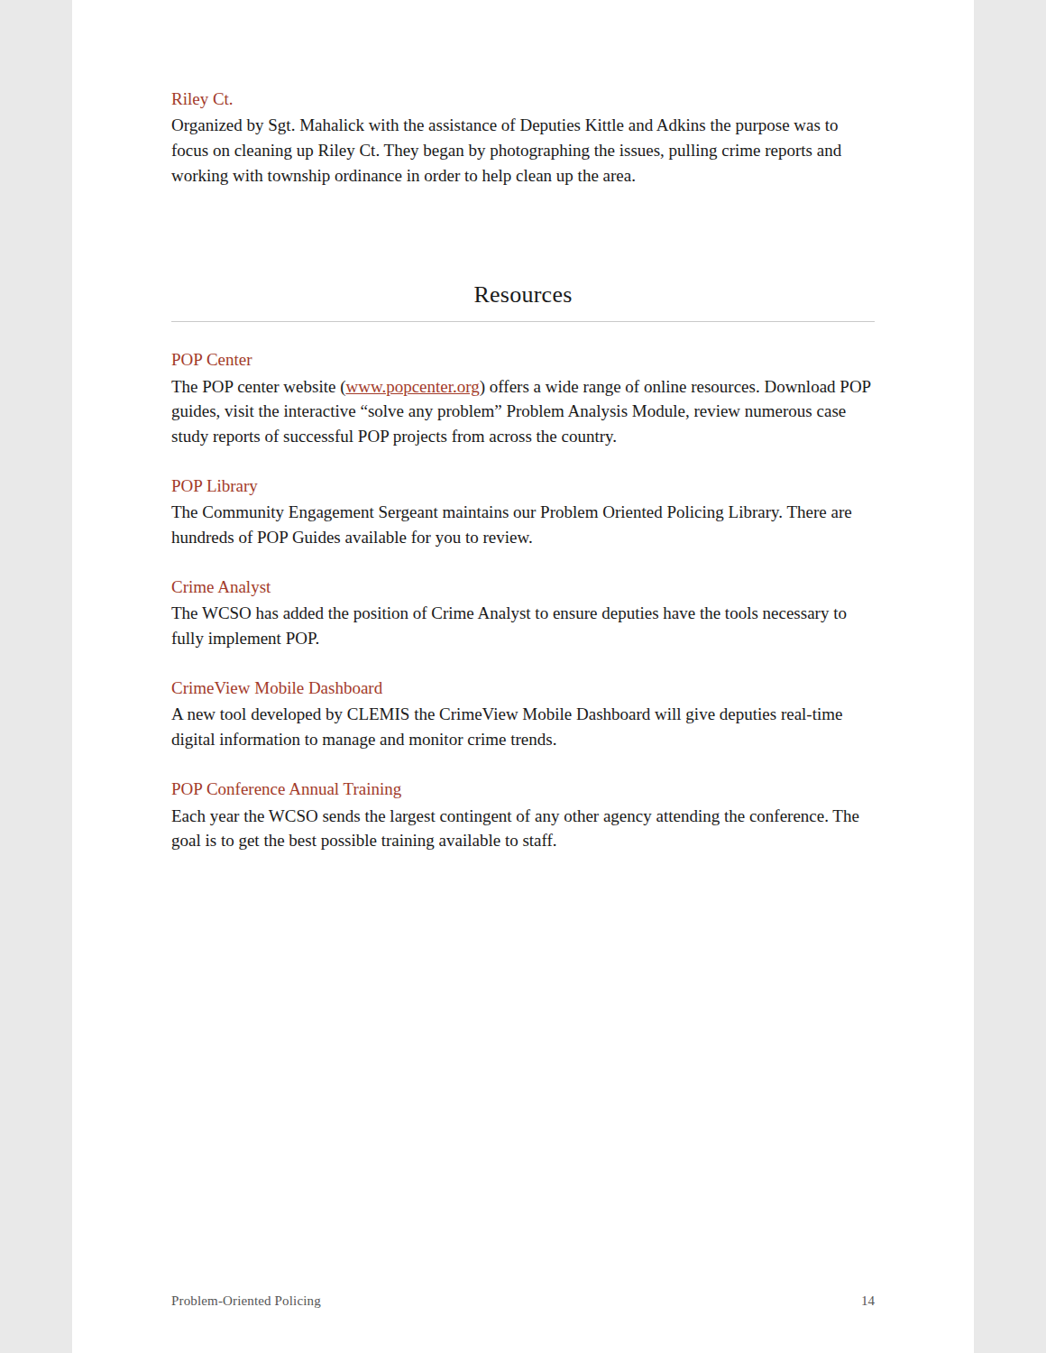Riley Ct.
Organized by Sgt. Mahalick with the assistance of Deputies Kittle and Adkins the purpose was to focus on cleaning up Riley Ct. They began by photographing the issues, pulling crime reports and working with township ordinance in order to help clean up the area.
Resources
POP Center
The POP center website (www.popcenter.org) offers a wide range of online resources. Download POP guides, visit the interactive “solve any problem” Problem Analysis Module, review numerous case study reports of successful POP projects from across the country.
POP Library
The Community Engagement Sergeant maintains our Problem Oriented Policing Library. There are hundreds of POP Guides available for you to review.
Crime Analyst
The WCSO has added the position of Crime Analyst to ensure deputies have the tools necessary to fully implement POP.
CrimeView Mobile Dashboard
A new tool developed by CLEMIS the CrimeView Mobile Dashboard will give deputies real-time digital information to manage and monitor crime trends.
POP Conference Annual Training
Each year the WCSO sends the largest contingent of any other agency attending the conference. The goal is to get the best possible training available to staff.
Problem-Oriented Policing 14